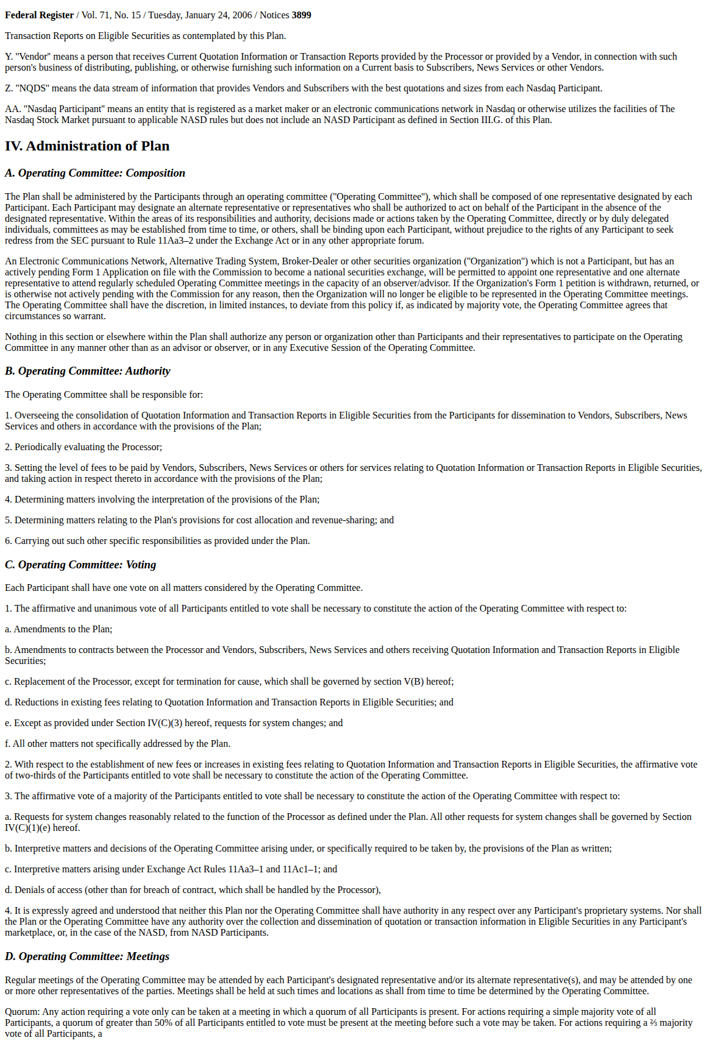Federal Register / Vol. 71, No. 15 / Tuesday, January 24, 2006 / Notices 3899
Transaction Reports on Eligible Securities as contemplated by this Plan.
Y. ''Vendor'' means a person that receives Current Quotation Information or Transaction Reports provided by the Processor or provided by a Vendor, in connection with such person's business of distributing, publishing, or otherwise furnishing such information on a Current basis to Subscribers, News Services or other Vendors.
Z. ''NQDS'' means the data stream of information that provides Vendors and Subscribers with the best quotations and sizes from each Nasdaq Participant.
AA. ''Nasdaq Participant'' means an entity that is registered as a market maker or an electronic communications network in Nasdaq or otherwise utilizes the facilities of The Nasdaq Stock Market pursuant to applicable NASD rules but does not include an NASD Participant as defined in Section III.G. of this Plan.
IV. Administration of Plan
A. Operating Committee: Composition
The Plan shall be administered by the Participants through an operating committee (''Operating Committee''), which shall be composed of one representative designated by each Participant. Each Participant may designate an alternate representative or representatives who shall be authorized to act on behalf of the Participant in the absence of the designated representative. Within the areas of its responsibilities and authority, decisions made or actions taken by the Operating Committee, directly or by duly delegated individuals, committees as may be established from time to time, or others, shall be binding upon each Participant, without prejudice to the rights of any Participant to seek redress from the SEC pursuant to Rule 11Aa3–2 under the Exchange Act or in any other appropriate forum.
An Electronic Communications Network, Alternative Trading System, Broker-Dealer or other securities organization (''Organization'') which is not a Participant, but has an actively pending Form 1 Application on file with the Commission to become a national securities exchange, will be permitted to appoint one representative and one alternate representative to attend regularly scheduled Operating Committee meetings in the capacity of an observer/advisor. If the Organization's Form 1 petition is withdrawn, returned, or is otherwise not actively pending with the Commission for any reason, then the Organization will no longer be eligible to be represented in the Operating Committee meetings. The Operating Committee shall have the discretion, in limited instances, to deviate from this policy if, as indicated by majority vote, the Operating Committee agrees that circumstances so warrant.
Nothing in this section or elsewhere within the Plan shall authorize any person or organization other than Participants and their representatives to participate on the Operating Committee in any manner other than as an advisor or observer, or in any Executive Session of the Operating Committee.
B. Operating Committee: Authority
The Operating Committee shall be responsible for:
1. Overseeing the consolidation of Quotation Information and Transaction Reports in Eligible Securities from the Participants for dissemination to Vendors, Subscribers, News Services and others in accordance with the provisions of the Plan;
2. Periodically evaluating the Processor;
3. Setting the level of fees to be paid by Vendors, Subscribers, News Services or others for services relating to Quotation Information or Transaction Reports in Eligible Securities, and taking action in respect thereto in accordance with the provisions of the Plan;
4. Determining matters involving the interpretation of the provisions of the Plan;
5. Determining matters relating to the Plan's provisions for cost allocation and revenue-sharing; and
6. Carrying out such other specific responsibilities as provided under the Plan.
C. Operating Committee: Voting
Each Participant shall have one vote on all matters considered by the Operating Committee.
1. The affirmative and unanimous vote of all Participants entitled to vote shall be necessary to constitute the action of the Operating Committee with respect to:
a. Amendments to the Plan;
b. Amendments to contracts between the Processor and Vendors, Subscribers, News Services and others receiving Quotation Information and Transaction Reports in Eligible Securities;
c. Replacement of the Processor, except for termination for cause, which shall be governed by section V(B) hereof;
d. Reductions in existing fees relating to Quotation Information and Transaction Reports in Eligible Securities; and
e. Except as provided under Section IV(C)(3) hereof, requests for system changes; and
f. All other matters not specifically addressed by the Plan.
2. With respect to the establishment of new fees or increases in existing fees relating to Quotation Information and Transaction Reports in Eligible Securities, the affirmative vote of two-thirds of the Participants entitled to vote shall be necessary to constitute the action of the Operating Committee.
3. The affirmative vote of a majority of the Participants entitled to vote shall be necessary to constitute the action of the Operating Committee with respect to:
a. Requests for system changes reasonably related to the function of the Processor as defined under the Plan. All other requests for system changes shall be governed by Section IV(C)(1)(e) hereof.
b. Interpretive matters and decisions of the Operating Committee arising under, or specifically required to be taken by, the provisions of the Plan as written;
c. Interpretive matters arising under Exchange Act Rules 11Aa3–1 and 11Ac1–1; and
d. Denials of access (other than for breach of contract, which shall be handled by the Processor),
4. It is expressly agreed and understood that neither this Plan nor the Operating Committee shall have authority in any respect over any Participant's proprietary systems. Nor shall the Plan or the Operating Committee have any authority over the collection and dissemination of quotation or transaction information in Eligible Securities in any Participant's marketplace, or, in the case of the NASD, from NASD Participants.
D. Operating Committee: Meetings
Regular meetings of the Operating Committee may be attended by each Participant's designated representative and/or its alternate representative(s), and may be attended by one or more other representatives of the parties. Meetings shall be held at such times and locations as shall from time to time be determined by the Operating Committee.
Quorum: Any action requiring a vote only can be taken at a meeting in which a quorum of all Participants is present. For actions requiring a simple majority vote of all Participants, a quorum of greater than 50% of all Participants entitled to vote must be present at the meeting before such a vote may be taken. For actions requiring a ⅔ majority vote of all Participants, a